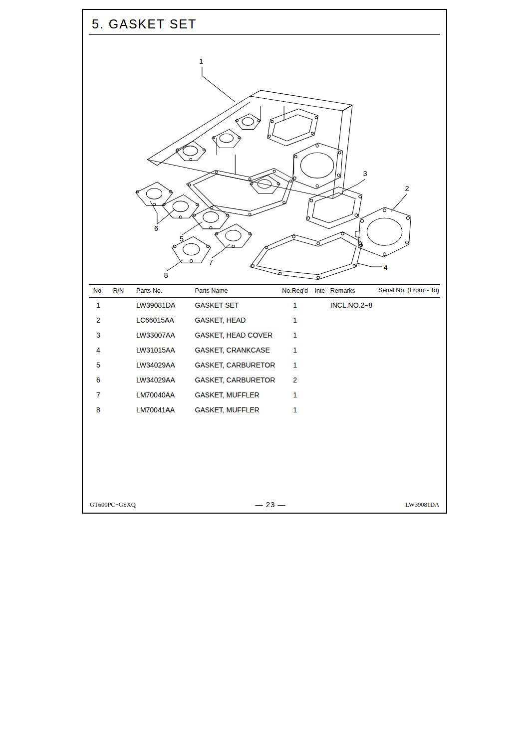5. GASKET SET
1 3 2 6 5 7 8 4
| No. | R/N | Parts No. | Parts Name | No.Req'd | Inte | Remarks | Serial No. (From～To) |
| --- | --- | --- | --- | --- | --- | --- | --- |
| 1 | | LW39081DA | GASKET SET | 1 | | INCL.NO.2−8 | |
| 2 | | LC66015AA | GASKET, HEAD | 1 | | | |
| 3 | | LW33007AA | GASKET, HEAD COVER | 1 | | | |
| 4 | | LW31015AA | GASKET, CRANKCASE | 1 | | | |
| 5 | | LW34029AA | GASKET, CARBURETOR | 1 | | | |
| 6 | | LW34029AA | GASKET, CARBURETOR | 2 | | | |
| 7 | | LM70040AA | GASKET, MUFFLER | 1 | | | |
| 8 | | LM70041AA | GASKET, MUFFLER | 1 | | | |
GT600PC−GSXQ
— 23 —
LW39081DA